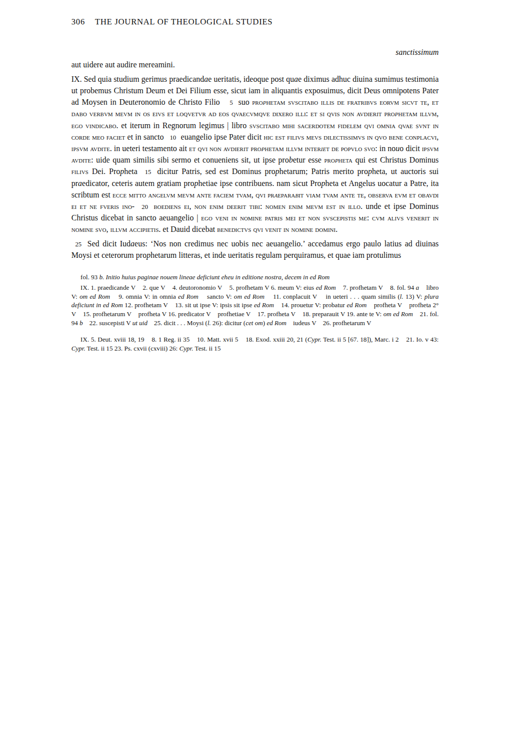306 THE JOURNAL OF THEOLOGICAL STUDIES
sanctissimum
aut uidere aut audire mereamini.
IX. Sed quia studium gerimus praedicandae ueritatis, ideoque post quae diximus adhuc diuina sumimus testimonia ut probemus Christum Deum et Dei Filium esse, sicut iam in aliquantis exposuimus, dicit Deus omnipotens Pater ad Moysen in Deuteronomio de Christo Filio 5 suo prophetam svscitabo illis de fratribvs eorvm sicvt te, et dabo verbvm mevm in os eivs et loqvetvr ad eos qvaecvmqve dixero illi: et si qvis non avdierit prophetam illvm, ego vindicabo. et iterum in Regnorum legimus | libro svscitabo mihi sacerdotem fidelem qvi omnia qvae svnt in corde meo faciet et in sancto 10 euangelio ipse Pater dicit hic est filivs mevs dilectissimvs in qvo bene conplacvi, ipsvm avdite. in ueteri testamento ait et qvi non avdierit prophetam illvm interiet de popvlo svo: in nouo dicit ipsvm avdite: uide quam similis sibi sermo et conueniens sit, ut ipse probetur esse propheta qui est Christus Dominus filivs Dei. Propheta 15 dicitur Patris, sed est Dominus prophetarum; Patris merito propheta, ut auctoris sui praedicator, ceteris autem gratiam prophetiae ipse contribuens. nam sicut Propheta et Angelus uocatur a Patre, ita scribtum est ecce mitto angelvm mevm ante faciem tvam, qvi praeparabit viam tvam ante te, observa evm et obavdi ei et ne fveris ino- 20 boediens ei, non enim deerit tibi: nomen enim mevm est in illo. unde et ipse Dominus Christus dicebat in sancto aeuangelio | ego veni in nomine patris mei et non svscepistis me: cvm alivs venerit in nomine svo, illvm accipietis. et Dauid dicebat benedictvs qvi venit in nomine domini.
25 Sed dicit Iudaeus: ‘Nos non credimus nec uobis nec aeuangelio.’ accedamus ergo paulo latius ad diuinas Moysi et ceterorum prophetarum litteras, et inde ueritatis regulam perquiramus, et quae iam protulimus
fol. 93 b. Initio huius paginae nouem lineae deficiunt eheu in editione nostra, decem in ed Rom
IX. 1. praedicande V 2. que V 4. deutoronomio V 5. profhetam V 6. meum V: eius ed Rom 7. profhetam V 8. fol. 94 a libro V: om ed Rom 9. omnia V: in omnia ed Rom sancto V: om ed Rom 11. conplacuit V in ueteri . . . quam similis (l. 13) V: plura deficiunt in ed Rom 12. profhetam V 13. sit ut ipse V: ipsis sit ipse ed Rom 14. prouetur V: probatur ed Rom profheta V profheta 2° V 15. profhetarum V profheta V 16. predicator V profhetiae V 17. profheta V 18. preparauit V 19. ante te V: om ed Rom 21. fol. 94 b 22. suscepisti V ut uid 25. dicit . . . Moysi (l. 26): dicitur (cet om) ed Rom iudeus V 26. profhetarum V
IX. 5. Deut. xviii 18, 19 8. 1 Reg. ii 35 10. Matt. xvii 5 18. Exod. xxiii 20, 21 (Cypr. Test. ii 5 [67. 18]), Marc. i 2 21. Io. v 43: Cypr. Test. ii 15 23. Ps. cxvii (cxviii) 26: Cypr. Test. ii 15